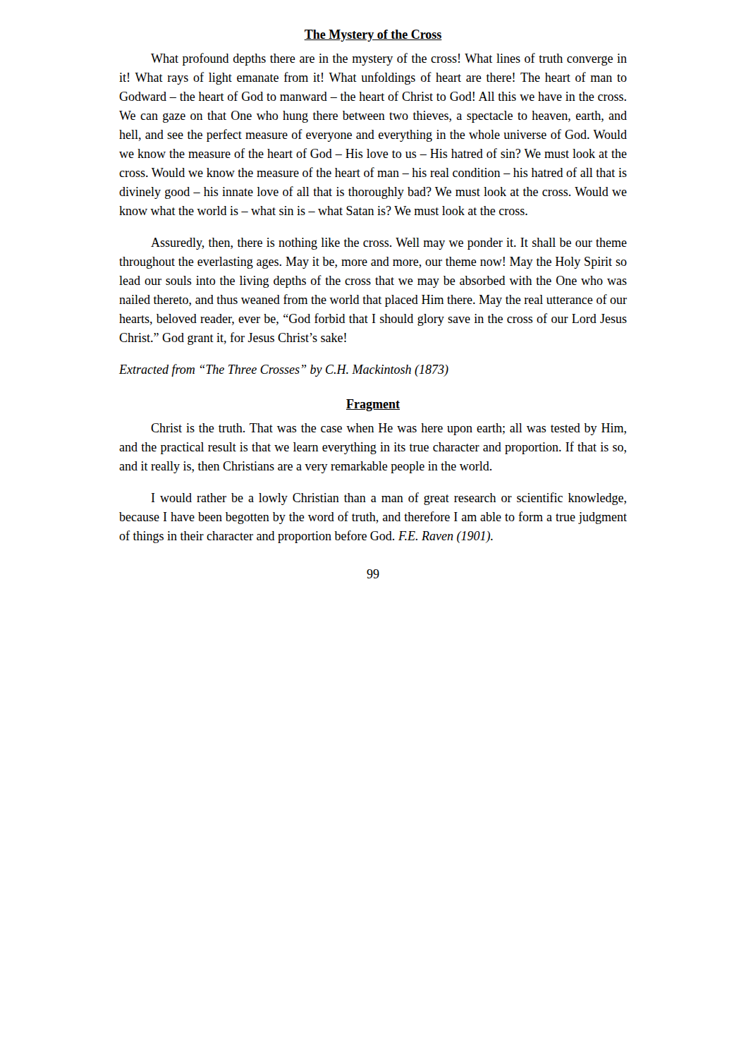The Mystery of the Cross
What profound depths there are in the mystery of the cross! What lines of truth converge in it! What rays of light emanate from it! What unfoldings of heart are there! The heart of man to Godward – the heart of God to manward – the heart of Christ to God! All this we have in the cross. We can gaze on that One who hung there between two thieves, a spectacle to heaven, earth, and hell, and see the perfect measure of everyone and everything in the whole universe of God. Would we know the measure of the heart of God – His love to us – His hatred of sin? We must look at the cross. Would we know the measure of the heart of man – his real condition – his hatred of all that is divinely good – his innate love of all that is thoroughly bad? We must look at the cross. Would we know what the world is – what sin is – what Satan is? We must look at the cross.
Assuredly, then, there is nothing like the cross. Well may we ponder it. It shall be our theme throughout the everlasting ages. May it be, more and more, our theme now! May the Holy Spirit so lead our souls into the living depths of the cross that we may be absorbed with the One who was nailed thereto, and thus weaned from the world that placed Him there. May the real utterance of our hearts, beloved reader, ever be, “God forbid that I should glory save in the cross of our Lord Jesus Christ.” God grant it, for Jesus Christ’s sake!
Extracted from “The Three Crosses” by C.H. Mackintosh (1873)
Fragment
Christ is the truth. That was the case when He was here upon earth; all was tested by Him, and the practical result is that we learn everything in its true character and proportion. If that is so, and it really is, then Christians are a very remarkable people in the world.
I would rather be a lowly Christian than a man of great research or scientific knowledge, because I have been begotten by the word of truth, and therefore I am able to form a true judgment of things in their character and proportion before God. F.E. Raven (1901).
99